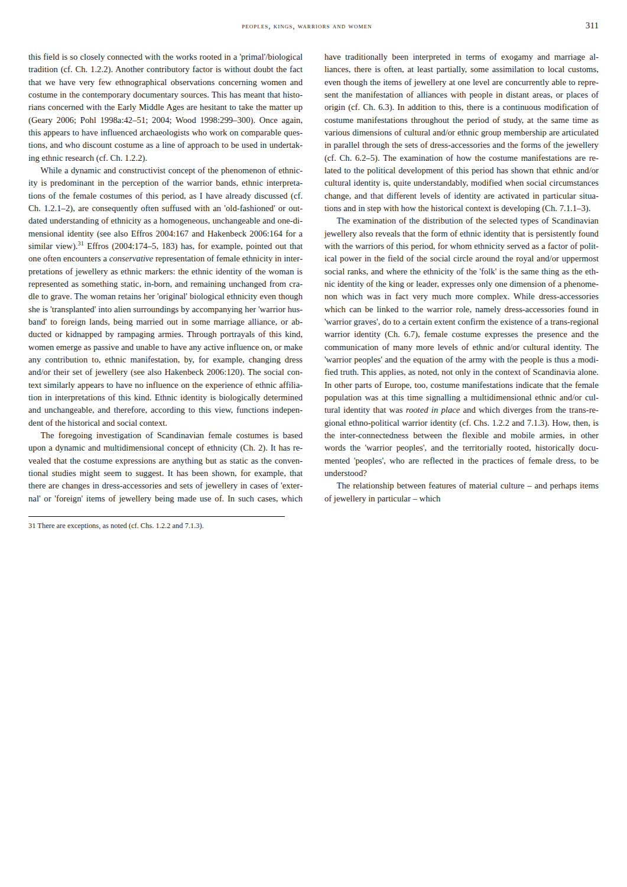peoples, kings, warriors and women 311
this field is so closely connected with the works rooted in a 'primal'/biological tradition (cf. Ch. 1.2.2). Another contributory factor is without doubt the fact that we have very few ethnographical observations concerning women and costume in the contemporary documentary sources. This has meant that historians concerned with the Early Middle Ages are hesitant to take the matter up (Geary 2006; Pohl 1998a:42–51; 2004; Wood 1998:299–300). Once again, this appears to have influenced archaeologists who work on comparable questions, and who discount costume as a line of approach to be used in undertaking ethnic research (cf. Ch. 1.2.2).
While a dynamic and constructivist concept of the phenomenon of ethnicity is predominant in the perception of the warrior bands, ethnic interpretations of the female costumes of this period, as I have already discussed (cf. Ch. 1.2.1–2), are consequently often suffused with an 'old-fashioned' or out-dated understanding of ethnicity as a homogeneous, unchangeable and one-dimensional identity (see also Effros 2004:167 and Hakenbeck 2006:164 for a similar view).31 Effros (2004:174–5, 183) has, for example, pointed out that one often encounters a conservative representation of female ethnicity in interpretations of jewellery as ethnic markers: the ethnic identity of the woman is represented as something static, in-born, and remaining unchanged from cradle to grave. The woman retains her 'original' biological ethnicity even though she is 'transplanted' into alien surroundings by accompanying her 'warrior husband' to foreign lands, being married out in some marriage alliance, or abducted or kidnapped by rampaging armies. Through portrayals of this kind, women emerge as passive and unable to have any active influence on, or make any contribution to, ethnic manifestation, by, for example, changing dress and/or their set of jewellery (see also Hakenbeck 2006:120). The social context similarly appears to have no influence on the experience of ethnic affiliation in interpretations of this kind. Ethnic identity is biologically determined and unchangeable, and therefore, according to this view, functions independent of the historical and social context.
The foregoing investigation of Scandinavian female costumes is based upon a dynamic and multidimensional concept of ethnicity (Ch. 2). It has revealed that the costume expressions are anything but as static as the conventional studies might seem to suggest. It has been shown, for example, that there are changes in dress-accessories and sets of jewellery in cases of 'external' or 'foreign' items of jewellery being made use of. In such cases, which have traditionally been interpreted in terms of exogamy and marriage alliances, there is often, at least partially, some assimilation to local customs, even though the items of jewellery at one level are concurrently able to represent the manifestation of alliances with people in distant areas, or places of origin (cf. Ch. 6.3). In addition to this, there is a continuous modification of costume manifestations throughout the period of study, at the same time as various dimensions of cultural and/or ethnic group membership are articulated in parallel through the sets of dress-accessories and the forms of the jewellery (cf. Ch. 6.2–5). The examination of how the costume manifestations are related to the political development of this period has shown that ethnic and/or cultural identity is, quite understandably, modified when social circumstances change, and that different levels of identity are activated in particular situations and in step with how the historical context is developing (Ch. 7.1.1–3).
The examination of the distribution of the selected types of Scandinavian jewellery also reveals that the form of ethnic identity that is persistently found with the warriors of this period, for whom ethnicity served as a factor of political power in the field of the social circle around the royal and/or uppermost social ranks, and where the ethnicity of the 'folk' is the same thing as the ethnic identity of the king or leader, expresses only one dimension of a phenomenon which was in fact very much more complex. While dress-accessories which can be linked to the warrior role, namely dress-accessories found in 'warrior graves', do to a certain extent confirm the existence of a trans-regional warrior identity (Ch. 6.7), female costume expresses the presence and the communication of many more levels of ethnic and/or cultural identity. The 'warrior peoples' and the equation of the army with the people is thus a modified truth. This applies, as noted, not only in the context of Scandinavia alone. In other parts of Europe, too, costume manifestations indicate that the female population was at this time signalling a multidimensional ethnic and/or cultural identity that was rooted in place and which diverges from the trans-regional ethno-political warrior identity (cf. Chs. 1.2.2 and 7.1.3). How, then, is the inter-connectedness between the flexible and mobile armies, in other words the 'warrior peoples', and the territorially rooted, historically documented 'peoples', who are reflected in the practices of female dress, to be understood?
The relationship between features of material culture – and perhaps items of jewellery in particular – which
31 There are exceptions, as noted (cf. Chs. 1.2.2 and 7.1.3).